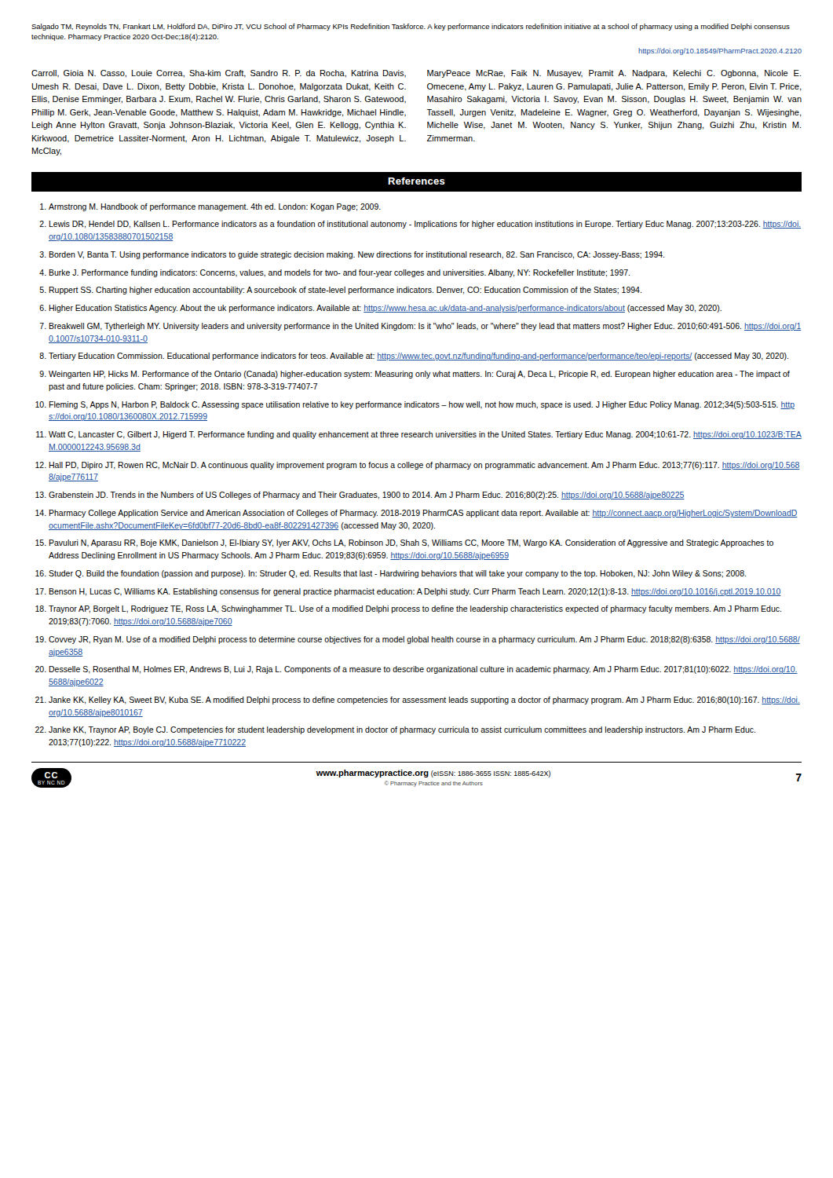Salgado TM, Reynolds TN, Frankart LM, Holdford DA, DiPiro JT, VCU School of Pharmacy KPIs Redefinition Taskforce. A key performance indicators redefinition initiative at a school of pharmacy using a modified Delphi consensus technique. Pharmacy Practice 2020 Oct-Dec;18(4):2120.
https://doi.org/10.18549/PharmPract.2020.4.2120
Carroll, Gioia N. Casso, Louie Correa, Sha-kim Craft, Sandro R. P. da Rocha, Katrina Davis, Umesh R. Desai, Dave L. Dixon, Betty Dobbie, Krista L. Donohoe, Malgorzata Dukat, Keith C. Ellis, Denise Emminger, Barbara J. Exum, Rachel W. Flurie, Chris Garland, Sharon S. Gatewood, Phillip M. Gerk, Jean-Venable Goode, Matthew S. Halquist, Adam M. Hawkridge, Michael Hindle, Leigh Anne Hylton Gravatt, Sonja Johnson-Blaziak, Victoria Keel, Glen E. Kellogg, Cynthia K. Kirkwood, Demetrice Lassiter-Norment, Aron H. Lichtman, Abigale T. Matulewicz, Joseph L. McClay,
MaryPeace McRae, Faik N. Musayev, Pramit A. Nadpara, Kelechi C. Ogbonna, Nicole E. Omecene, Amy L. Pakyz, Lauren G. Pamulapati, Julie A. Patterson, Emily P. Peron, Elvin T. Price, Masahiro Sakagami, Victoria I. Savoy, Evan M. Sisson, Douglas H. Sweet, Benjamin W. van Tassell, Jurgen Venitz, Madeleine E. Wagner, Greg O. Weatherford, Dayanjan S. Wijesinghe, Michelle Wise, Janet M. Wooten, Nancy S. Yunker, Shijun Zhang, Guizhi Zhu, Kristin M. Zimmerman.
References
Armstrong M. Handbook of performance management. 4th ed. London: Kogan Page; 2009.
Lewis DR, Hendel DD, Kallsen L. Performance indicators as a foundation of institutional autonomy - Implications for higher education institutions in Europe. Tertiary Educ Manag. 2007;13:203-226. https://doi.org/10.1080/13583880701502158
Borden V, Banta T. Using performance indicators to guide strategic decision making. New directions for institutional research, 82. San Francisco, CA: Jossey-Bass; 1994.
Burke J. Performance funding indicators: Concerns, values, and models for two- and four-year colleges and universities. Albany, NY: Rockefeller Institute; 1997.
Ruppert SS. Charting higher education accountability: A sourcebook of state-level performance indicators. Denver, CO: Education Commission of the States; 1994.
Higher Education Statistics Agency. About the uk performance indicators. Available at: https://www.hesa.ac.uk/data-and-analysis/performance-indicators/about (accessed May 30, 2020).
Breakwell GM, Tytherleigh MY. University leaders and university performance in the United Kingdom: Is it "who" leads, or "where" they lead that matters most? Higher Educ. 2010;60:491-506. https://doi.org/10.1007/s10734-010-9311-0
Tertiary Education Commission. Educational performance indicators for teos. Available at: https://www.tec.govt.nz/funding/funding-and-performance/performance/teo/epi-reports/ (accessed May 30, 2020).
Weingarten HP, Hicks M. Performance of the Ontario (Canada) higher-education system: Measuring only what matters. In: Curaj A, Deca L, Pricopie R, ed. European higher education area - The impact of past and future policies. Cham: Springer; 2018. ISBN: 978-3-319-77407-7
Fleming S, Apps N, Harbon P, Baldock C. Assessing space utilisation relative to key performance indicators – how well, not how much, space is used. J Higher Educ Policy Manag. 2012;34(5):503-515. https://doi.org/10.1080/1360080X.2012.715999
Watt C, Lancaster C, Gilbert J, Higerd T. Performance funding and quality enhancement at three research universities in the United States. Tertiary Educ Manag. 2004;10:61-72. https://doi.org/10.1023/B:TEAM.0000012243.95698.3d
Hall PD, Dipiro JT, Rowen RC, McNair D. A continuous quality improvement program to focus a college of pharmacy on programmatic advancement. Am J Pharm Educ. 2013;77(6):117. https://doi.org/10.5688/ajpe776117
Grabenstein JD. Trends in the Numbers of US Colleges of Pharmacy and Their Graduates, 1900 to 2014. Am J Pharm Educ. 2016;80(2):25. https://doi.org/10.5688/ajpe80225
Pharmacy College Application Service and American Association of Colleges of Pharmacy. 2018-2019 PharmCAS applicant data report. Available at: http://connect.aacp.org/HigherLogic/System/DownloadDocumentFile.ashx?DocumentFileKey=6fd0bf77-20d6-8bd0-ea8f-802291427396 (accessed May 30, 2020).
Pavuluri N, Aparasu RR, Boje KMK, Danielson J, El-Ibiary SY, Iyer AKV, Ochs LA, Robinson JD, Shah S, Williams CC, Moore TM, Wargo KA. Consideration of Aggressive and Strategic Approaches to Address Declining Enrollment in US Pharmacy Schools. Am J Pharm Educ. 2019;83(6):6959. https://doi.org/10.5688/ajpe6959
Studer Q. Build the foundation (passion and purpose). In: Struder Q, ed. Results that last - Hardwiring behaviors that will take your company to the top. Hoboken, NJ: John Wiley & Sons; 2008.
Benson H, Lucas C, Williams KA. Establishing consensus for general practice pharmacist education: A Delphi study. Curr Pharm Teach Learn. 2020;12(1):8-13. https://doi.org/10.1016/j.cptl.2019.10.010
Traynor AP, Borgelt L, Rodriguez TE, Ross LA, Schwinghammer TL. Use of a modified Delphi process to define the leadership characteristics expected of pharmacy faculty members. Am J Pharm Educ. 2019;83(7):7060. https://doi.org/10.5688/ajpe7060
Covvey JR, Ryan M. Use of a modified Delphi process to determine course objectives for a model global health course in a pharmacy curriculum. Am J Pharm Educ. 2018;82(8):6358. https://doi.org/10.5688/ajpe6358
Desselle S, Rosenthal M, Holmes ER, Andrews B, Lui J, Raja L. Components of a measure to describe organizational culture in academic pharmacy. Am J Pharm Educ. 2017;81(10):6022. https://doi.org/10.5688/ajpe6022
Janke KK, Kelley KA, Sweet BV, Kuba SE. A modified Delphi process to define competencies for assessment leads supporting a doctor of pharmacy program. Am J Pharm Educ. 2016;80(10):167. https://doi.org/10.5688/ajpe8010167
Janke KK, Traynor AP, Boyle CJ. Competencies for student leadership development in doctor of pharmacy curricula to assist curriculum committees and leadership instructors. Am J Pharm Educ. 2013;77(10):222. https://doi.org/10.5688/ajpe7710222
CCBY NC ND
www.pharmacypractice.org (eISSN: 1886-3655 ISSN: 1885-642X)
© Pharmacy Practice and the Authors
7